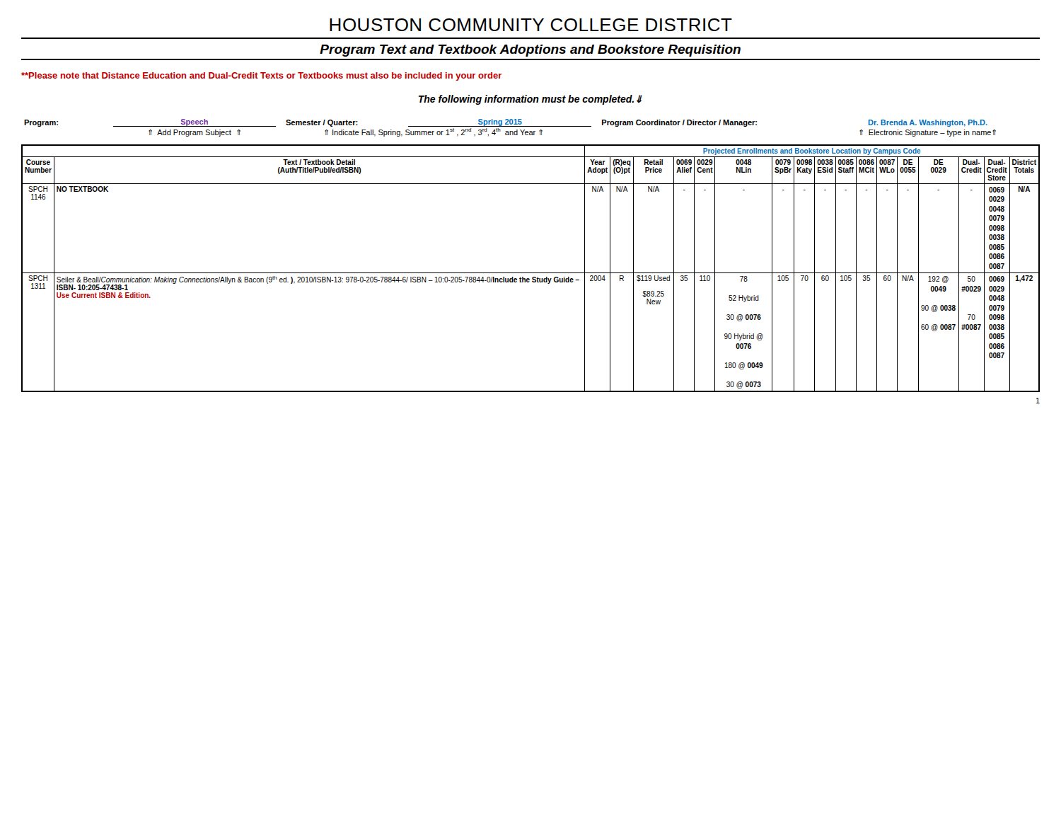HOUSTON COMMUNITY COLLEGE DISTRICT
Program Text and Textbook Adoptions and Bookstore Requisition
**Please note that Distance Education and Dual-Credit Texts or Textbooks must also be included in your order
The following information must be completed.⇓
| Program: | Speech | Semester / Quarter: | Spring 2015 | Program Coordinator / Director / Manager: | Dr. Brenda A. Washington, Ph.D. |
| | ⇑ Add Program Subject ⇑ | ⇑ Indicate Fall, Spring, Summer or 1 st , 2 nd , 3 rd , 4 th and Year ⇑ | | ⇑ Electronic Signature – type in name⇑ |
| | Projected Enrollments and Bookstore Location by Campus Code |
| Course Number | Text / Textbook Detail (Auth/Title/Publ/ed/ISBN) | Year Adopt | (R)eq (O)pt | Retail Price | 0069 Alief | 0029 Cent | 0048 NLin | 0079 SpBr | 0098 Katy | 0038 ESid | 0085 Staff | 0086 MCit | 0087 WLo | DE 0055 | DE 0029 | Dual- Credit | Dual- Credit Store | District Totals |
| SPCH 1146 | NO TEXTBOOK | N/A | N/A | N/A | - | - | - | - | - | - | - | - | - | - | - | - | 0069 0029 0048 0079 0098 0038 0085 0086 0087 | N/A |
| SPCH 1311 | Seiler & Beall/ Communication: Making Connections /Allyn & Bacon (9 th ed. ) , 2010/ISBN-13: 978-0-205-78844-6/ ISBN – 10:0-205-78844-0/ Include the Study Guide – ISBN- 10:205-47438-1 Use Current ISBN & Edition. | 2004 | R | $119 Used $89.25 New | 35 | 110 | 78 52 Hybrid 30 @ 0076 90 Hybrid @ 0076 180 @ 0049 30 @ 0073 | 105 | 70 | 60 | 105 | 35 | 60 | N/A | 192 @ 0049 90 @ 0038 60 @ 0087 | 50 #0029 70 #0087 | 0069 0029 0048 0079 0098 0038 0085 0086 0087 | 1,472 |
1